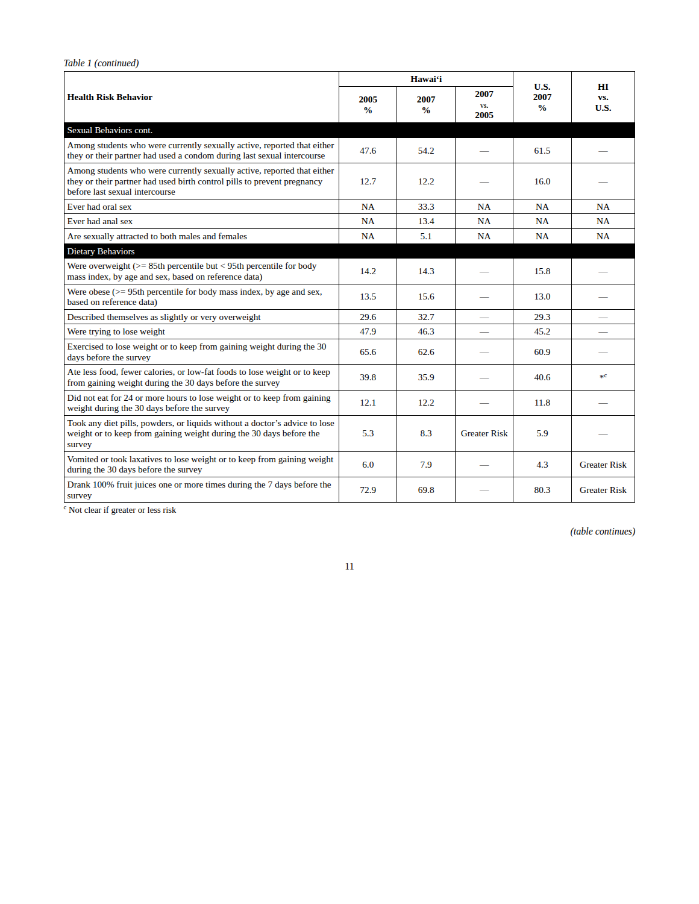Table 1 (continued)
| Health Risk Behavior | Hawaiʻi | U.S. 2007 % | HI vs. U.S. |
| --- | --- | --- | --- |
| 2005 % | 2007 % | 2007 vs. 2005 |
| Sexual Behaviors cont. |
| Among students who were currently sexually active, reported that either they or their partner had used a condom during last sexual intercourse | 47.6 | 54.2 | — | 61.5 | — |
| Among students who were currently sexually active, reported that either they or their partner had used birth control pills to prevent pregnancy before last sexual intercourse | 12.7 | 12.2 | — | 16.0 | — |
| Ever had oral sex | NA | 33.3 | NA | NA | NA |
| Ever had anal sex | NA | 13.4 | NA | NA | NA |
| Are sexually attracted to both males and females | NA | 5.1 | NA | NA | NA |
| Dietary Behaviors |
| Were overweight (>= 85th percentile but < 95th percentile for body mass index, by age and sex, based on reference data) | 14.2 | 14.3 | — | 15.8 | — |
| Were obese (>= 95th percentile for body mass index, by age and sex, based on reference data) | 13.5 | 15.6 | — | 13.0 | — |
| Described themselves as slightly or very overweight | 29.6 | 32.7 | — | 29.3 | — |
| Were trying to lose weight | 47.9 | 46.3 | — | 45.2 | — |
| Exercised to lose weight or to keep from gaining weight during the 30 days before the survey | 65.6 | 62.6 | — | 60.9 | — |
| Ate less food, fewer calories, or low-fat foods to lose weight or to keep from gaining weight during the 30 days before the survey | 39.8 | 35.9 | — | 40.6 | * c |
| Did not eat for 24 or more hours to lose weight or to keep from gaining weight during the 30 days before the survey | 12.1 | 12.2 | — | 11.8 | — |
| Took any diet pills, powders, or liquids without a doctor’s advice to lose weight or to keep from gaining weight during the 30 days before the survey | 5.3 | 8.3 | Greater Risk | 5.9 | — |
| Vomited or took laxatives to lose weight or to keep from gaining weight during the 30 days before the survey | 6.0 | 7.9 | — | 4.3 | Greater Risk |
| Drank 100% fruit juices one or more times during the 7 days before the survey | 72.9 | 69.8 | — | 80.3 | Greater Risk |
c Not clear if greater or less risk
(table continues)
11